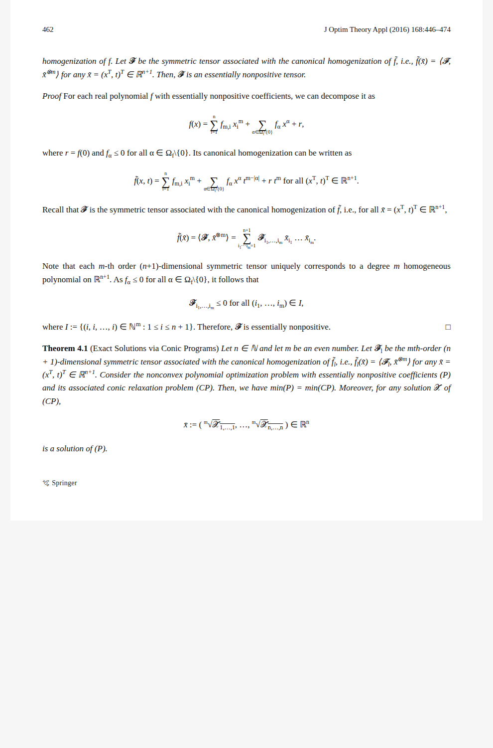462 J Optim Theory Appl (2016) 168:446–474
homogenization of f. Let 𝓕̃ be the symmetric tensor associated with the canonical homogenization of f̃, i.e., f̃(x̃) = ⟨𝓕̃, x̃⊗m⟩ for any x̃ = (xT, t)T ∈ ℝn+1. Then, 𝓕̃ is an essentially nonpositive tensor.
Proof For each real polynomial f with essentially nonpositive coefficients, we can decompose it as
f(x) = n∑i=1 fm,i xim + ∑α∈Ωf\{0} fα xα + r,
where r = f(0) and fα ≤ 0 for all α ∈ Ωf\{0}. Its canonical homogenization can be written as
f̃(x, t) = n∑i=1 fm,i xim + ∑α∈Ωf\{0} fα xα tm−|α| + r tm for all (xT, t)T ∈ ℝn+1.
Recall that 𝓕̃ is the symmetric tensor associated with the canonical homogenization of f̃, i.e., for all x̃ = (xT, t)T ∈ ℝn+1,
f̃(x̃) = ⟨𝓕̃, x̃⊗m⟩ = n+1∑i1⋯im=1 𝓕̃i1,…,im x̃i1 … x̃im.
Note that each m-th order (n+1)-dimensional symmetric tensor uniquely corresponds to a degree m homogeneous polynomial on ℝn+1. As fα ≤ 0 for all α ∈ Ωf\{0}, it follows that
𝓕̃i1,…,im ≤ 0 for all (i1, …, im) ∈ I,
where I := {(i, i, …, i) ∈ ℕm : 1 ≤ i ≤ n + 1}. Therefore, 𝓕̃ is essentially nonpositive. □
Theorem 4.1 (Exact Solutions via Conic Programs) Let n ∈ ℕ and let m be an even number. Let 𝓕̃l be the mth-order (n + 1)-dimensional symmetric tensor associated with the canonical homogenization of f̃l, i.e., f̃l(x̃) = ⟨𝓕̃l, x̃⊗m⟩ for any x̃ = (xT, t)T ∈ ℝn+1. Consider the nonconvex polynomial optimization problem with essentially nonpositive coefficients (P) and its associated conic relaxation problem (CP). Then, we have min(P) = min(CP). Moreover, for any solution 𝒳̄ of (CP),
x̄ := ( m√𝒳̄1,…,1, …, m√𝒳̄n,…,n ) ∈ ℝn
is a solution of (P).
🕊Springer